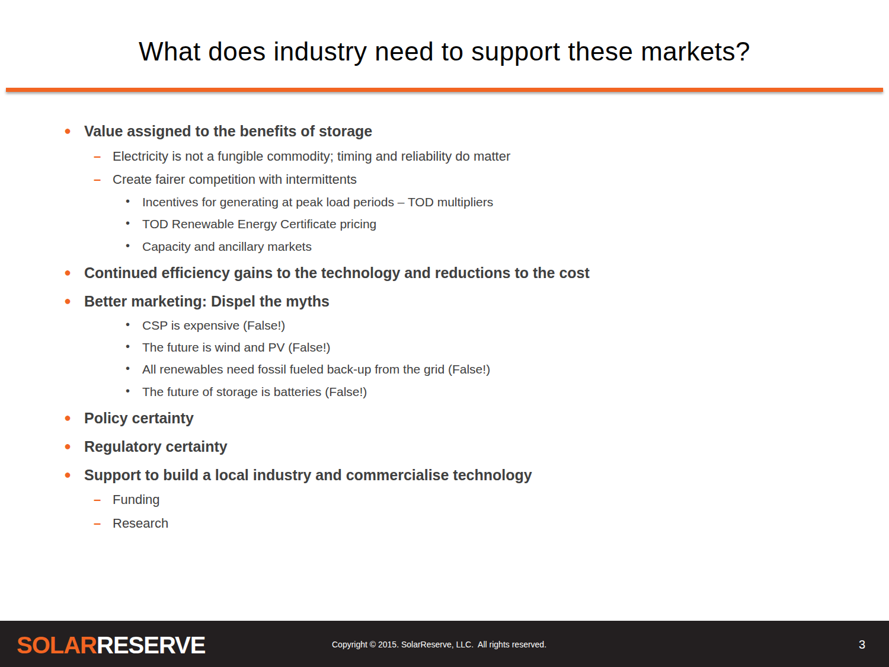What does industry need to support these markets?
Value assigned to the benefits of storage
Electricity is not a fungible commodity; timing and reliability do matter
Create fairer competition with intermittents
Incentives for generating at peak load periods – TOD multipliers
TOD Renewable Energy Certificate pricing
Capacity and ancillary markets
Continued efficiency gains to the technology and reductions to the cost
Better marketing: Dispel the myths
CSP is expensive (False!)
The future is wind and PV (False!)
All renewables need fossil fueled back-up from the grid (False!)
The future of storage is batteries (False!)
Policy certainty
Regulatory certainty
Support to build a local industry and commercialise technology
Funding
Research
SOLARRESERVE
Copyright © 2015. SolarReserve, LLC. All rights reserved.
3